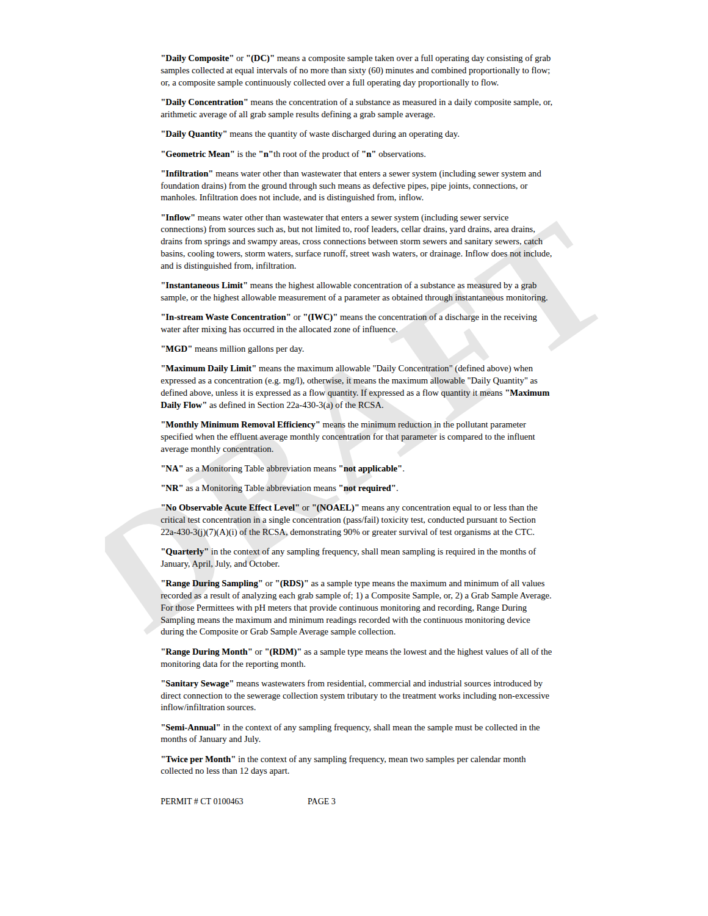DRAFT
"Daily Composite" or "(DC)" means a composite sample taken over a full operating day consisting of grab samples collected at equal intervals of no more than sixty (60) minutes and combined proportionally to flow; or, a composite sample continuously collected over a full operating day proportionally to flow.
"Daily Concentration" means the concentration of a substance as measured in a daily composite sample, or, arithmetic average of all grab sample results defining a grab sample average.
"Daily Quantity" means the quantity of waste discharged during an operating day.
"Geometric Mean" is the "n"th root of the product of "n" observations.
"Infiltration" means water other than wastewater that enters a sewer system (including sewer system and foundation drains) from the ground through such means as defective pipes, pipe joints, connections, or manholes. Infiltration does not include, and is distinguished from, inflow.
"Inflow" means water other than wastewater that enters a sewer system (including sewer service connections) from sources such as, but not limited to, roof leaders, cellar drains, yard drains, area drains, drains from springs and swampy areas, cross connections between storm sewers and sanitary sewers, catch basins, cooling towers, storm waters, surface runoff, street wash waters, or drainage. Inflow does not include, and is distinguished from, infiltration.
"Instantaneous Limit" means the highest allowable concentration of a substance as measured by a grab sample, or the highest allowable measurement of a parameter as obtained through instantaneous monitoring.
"In-stream Waste Concentration" or "(IWC)" means the concentration of a discharge in the receiving water after mixing has occurred in the allocated zone of influence.
"MGD" means million gallons per day.
"Maximum Daily Limit" means the maximum allowable "Daily Concentration" (defined above) when expressed as a concentration (e.g. mg/l), otherwise, it means the maximum allowable "Daily Quantity" as defined above, unless it is expressed as a flow quantity. If expressed as a flow quantity it means "Maximum Daily Flow" as defined in Section 22a-430-3(a) of the RCSA.
"Monthly Minimum Removal Efficiency" means the minimum reduction in the pollutant parameter specified when the effluent average monthly concentration for that parameter is compared to the influent average monthly concentration.
"NA" as a Monitoring Table abbreviation means "not applicable".
"NR" as a Monitoring Table abbreviation means "not required".
"No Observable Acute Effect Level" or "(NOAEL)" means any concentration equal to or less than the critical test concentration in a single concentration (pass/fail) toxicity test, conducted pursuant to Section 22a-430-3(j)(7)(A)(i) of the RCSA, demonstrating 90% or greater survival of test organisms at the CTC.
"Quarterly" in the context of any sampling frequency, shall mean sampling is required in the months of January, April, July, and October.
"Range During Sampling" or "(RDS)" as a sample type means the maximum and minimum of all values recorded as a result of analyzing each grab sample of; 1) a Composite Sample, or, 2) a Grab Sample Average. For those Permittees with pH meters that provide continuous monitoring and recording, Range During Sampling means the maximum and minimum readings recorded with the continuous monitoring device during the Composite or Grab Sample Average sample collection.
"Range During Month" or "(RDM)" as a sample type means the lowest and the highest values of all of the monitoring data for the reporting month.
"Sanitary Sewage" means wastewaters from residential, commercial and industrial sources introduced by direct connection to the sewerage collection system tributary to the treatment works including non-excessive inflow/infiltration sources.
"Semi-Annual" in the context of any sampling frequency, shall mean the sample must be collected in the months of January and July.
"Twice per Month" in the context of any sampling frequency, mean two samples per calendar month collected no less than 12 days apart.
PERMIT # CT 0100463 PAGE 3